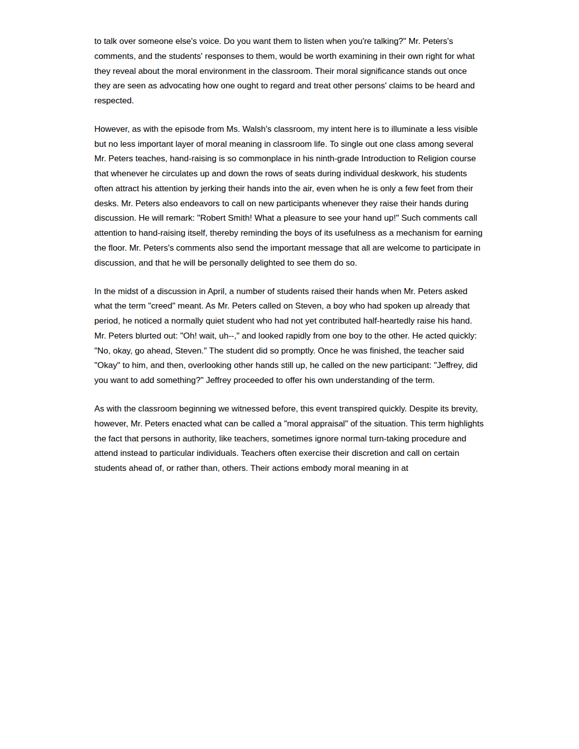to talk over someone else's voice. Do you want them to listen when you're talking?" Mr. Peters's comments, and the students' responses to them, would be worth examining in their own right for what they reveal about the moral environment in the classroom. Their moral significance stands out once they are seen as advocating how one ought to regard and treat other persons' claims to be heard and respected.
However, as with the episode from Ms. Walsh's classroom, my intent here is to illuminate a less visible but no less important layer of moral meaning in classroom life. To single out one class among several Mr. Peters teaches, hand-raising is so commonplace in his ninth-grade Introduction to Religion course that whenever he circulates up and down the rows of seats during individual deskwork, his students often attract his attention by jerking their hands into the air, even when he is only a few feet from their desks. Mr. Peters also endeavors to call on new participants whenever they raise their hands during discussion. He will remark: "Robert Smith! What a pleasure to see your hand up!" Such comments call attention to hand-raising itself, thereby reminding the boys of its usefulness as a mechanism for earning the floor. Mr. Peters's comments also send the important message that all are welcome to participate in discussion, and that he will be personally delighted to see them do so.
In the midst of a discussion in April, a number of students raised their hands when Mr. Peters asked what the term "creed" meant. As Mr. Peters called on Steven, a boy who had spoken up already that period, he noticed a normally quiet student who had not yet contributed half-heartedly raise his hand. Mr. Peters blurted out: "Oh! wait, uh--," and looked rapidly from one boy to the other. He acted quickly: "No, okay, go ahead, Steven." The student did so promptly. Once he was finished, the teacher said "Okay" to him, and then, overlooking other hands still up, he called on the new participant: "Jeffrey, did you want to add something?" Jeffrey proceeded to offer his own understanding of the term.
As with the classroom beginning we witnessed before, this event transpired quickly. Despite its brevity, however, Mr. Peters enacted what can be called a "moral appraisal" of the situation. This term highlights the fact that persons in authority, like teachers, sometimes ignore normal turn-taking procedure and attend instead to particular individuals. Teachers often exercise their discretion and call on certain students ahead of, or rather than, others. Their actions embody moral meaning in at